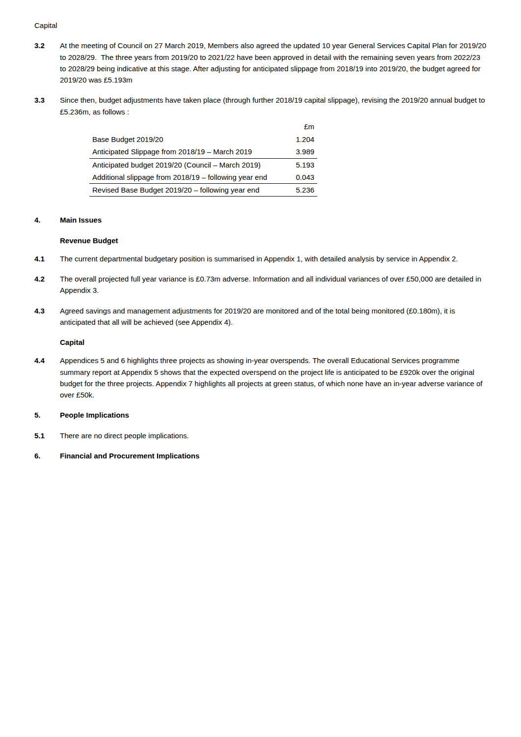Capital
3.2
At the meeting of Council on 27 March 2019, Members also agreed the updated 10 year General Services Capital Plan for 2019/20 to 2028/29. The three years from 2019/20 to 2021/22 have been approved in detail with the remaining seven years from 2022/23 to 2028/29 being indicative at this stage. After adjusting for anticipated slippage from 2018/19 into 2019/20, the budget agreed for 2019/20 was £5.193m
3.3
Since then, budget adjustments have taken place (through further 2018/19 capital slippage), revising the 2019/20 annual budget to £5.236m, as follows :
| | £m |
| Base Budget 2019/20 | 1.204 |
| Anticipated Slippage from 2018/19 – March 2019 | 3.989 |
| Anticipated budget 2019/20 (Council – March 2019) | 5.193 |
| Additional slippage from 2018/19 – following year end | 0.043 |
| Revised Base Budget 2019/20 – following year end | 5.236 |
4.
Main Issues
Revenue Budget
4.1
The current departmental budgetary position is summarised in Appendix 1, with detailed analysis by service in Appendix 2.
4.2
The overall projected full year variance is £0.73m adverse. Information and all individual variances of over £50,000 are detailed in Appendix 3.
4.3
Agreed savings and management adjustments for 2019/20 are monitored and of the total being monitored (£0.180m), it is anticipated that all will be achieved (see Appendix 4).
Capital
4.4
Appendices 5 and 6 highlights three projects as showing in-year overspends. The overall Educational Services programme summary report at Appendix 5 shows that the expected overspend on the project life is anticipated to be £920k over the original budget for the three projects. Appendix 7 highlights all projects at green status, of which none have an in-year adverse variance of over £50k.
5.
People Implications
5.1
There are no direct people implications.
6.
Financial and Procurement Implications